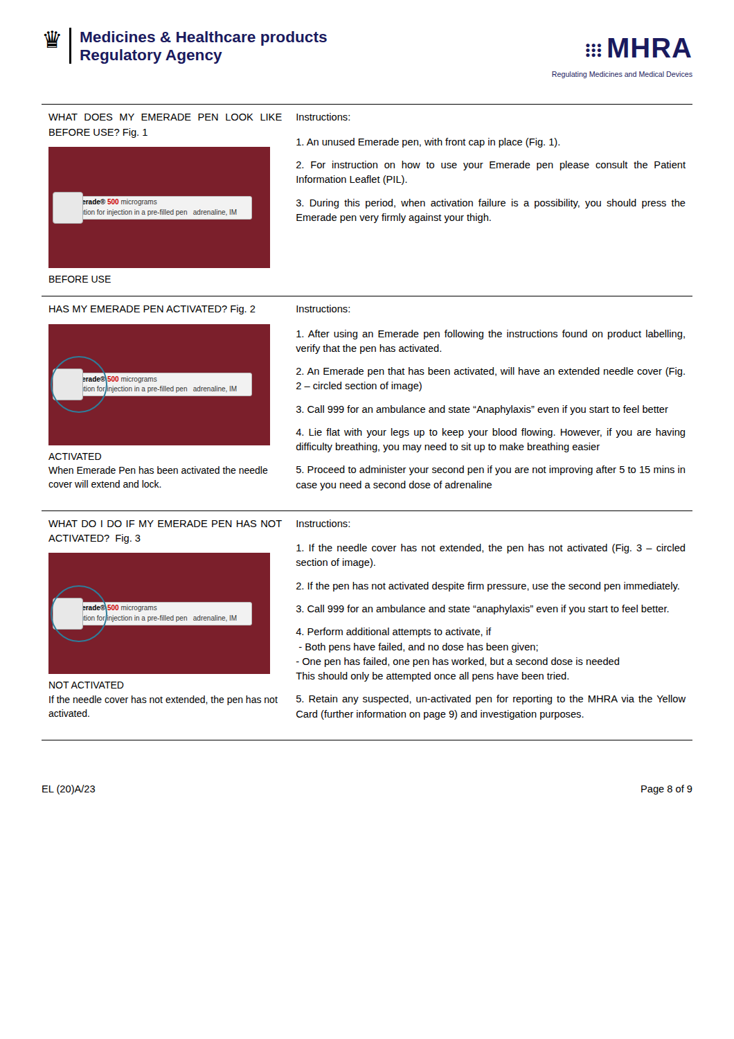♛
Medicines & Healthcare products
Regulatory Agency
●●●
●●●
●●●MHRA
Regulating Medicines and Medical Devices
| WHAT DOES MY EMERADE PEN LOOK LIKE BEFORE USE? Fig. 1 Emerade® 500 micrograms solution for injection in a pre-filled pen adrenaline, IM BEFORE USE | Instructions: 1. An unused Emerade pen, with front cap in place (Fig. 1). 2. For instruction on how to use your Emerade pen please consult the Patient Information Leaflet (PIL). 3. During this period, when activation failure is a possibility, you should press the Emerade pen very firmly against your thigh. |
| HAS MY EMERADE PEN ACTIVATED? Fig. 2 Emerade® 500 micrograms solution for injection in a pre-filled pen adrenaline, IM ACTIVATED When Emerade Pen has been activated the needle cover will extend and lock. | Instructions: 1. After using an Emerade pen following the instructions found on product labelling, verify that the pen has activated. 2. An Emerade pen that has been activated, will have an extended needle cover (Fig. 2 – circled section of image) 3. Call 999 for an ambulance and state “Anaphylaxis” even if you start to feel better 4. Lie flat with your legs up to keep your blood flowing. However, if you are having difficulty breathing, you may need to sit up to make breathing easier 5. Proceed to administer your second pen if you are not improving after 5 to 15 mins in case you need a second dose of adrenaline |
| WHAT DO I DO IF MY EMERADE PEN HAS NOT ACTIVATED? Fig. 3 Emerade® 500 micrograms solution for injection in a pre-filled pen adrenaline, IM NOT ACTIVATED If the needle cover has not extended, the pen has not activated. | Instructions: 1. If the needle cover has not extended, the pen has not activated (Fig. 3 – circled section of image). 2. If the pen has not activated despite firm pressure, use the second pen immediately. 3. Call 999 for an ambulance and state “anaphylaxis” even if you start to feel better. 4. Perform additional attempts to activate, if - Both pens have failed, and no dose has been given; - One pen has failed, one pen has worked, but a second dose is needed This should only be attempted once all pens have been tried. 5. Retain any suspected, un-activated pen for reporting to the MHRA via the Yellow Card (further information on page 9) and investigation purposes. |
EL (20)A/23
Page 8 of 9